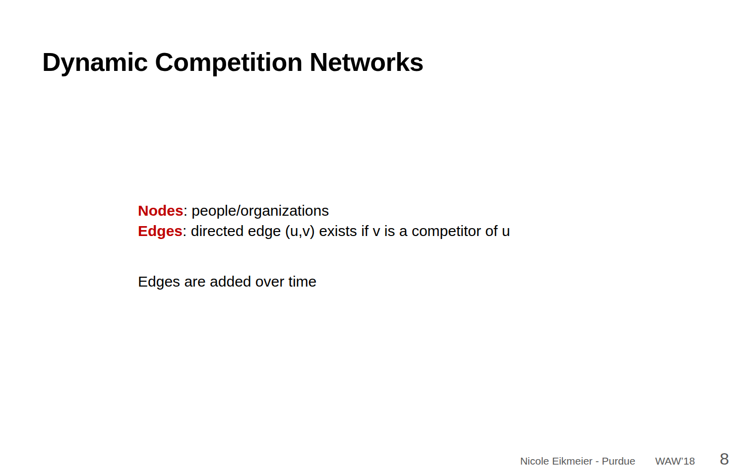Dynamic Competition Networks
Nodes: people/organizations
Edges: directed edge (u,v) exists if v is a competitor of u
Edges are added over time
Nicole Eikmeier - Purdue WAW’18 8